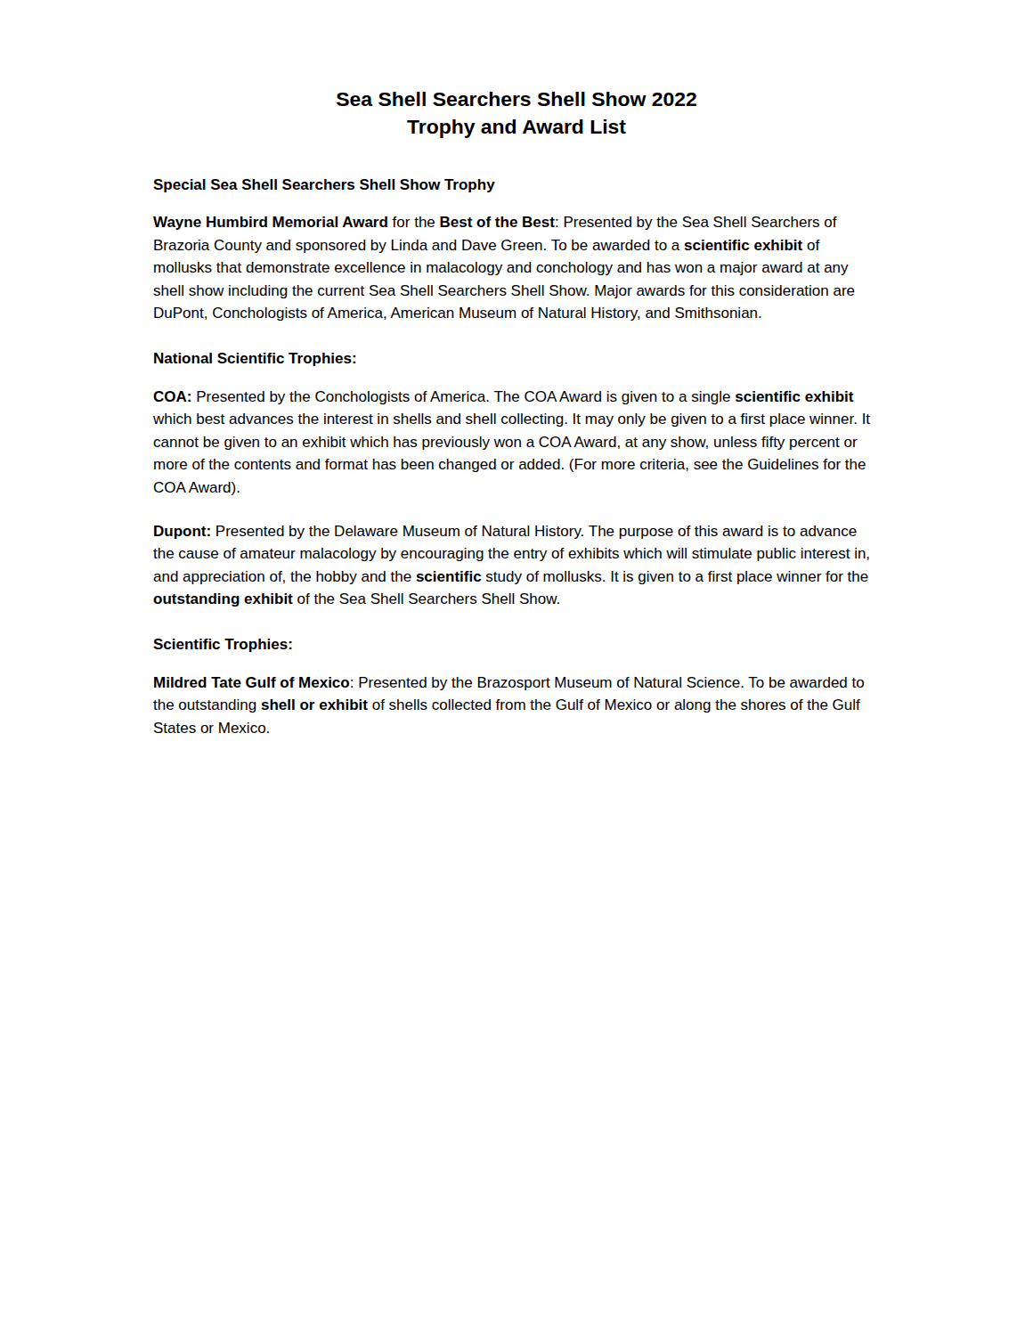Sea Shell Searchers Shell Show 2022
Trophy and Award List
Special Sea Shell Searchers Shell Show Trophy
Wayne Humbird Memorial Award for the Best of the Best: Presented by the Sea Shell Searchers of Brazoria County and sponsored by Linda and Dave Green. To be awarded to a scientific exhibit of mollusks that demonstrate excellence in malacology and conchology and has won a major award at any shell show including the current Sea Shell Searchers Shell Show. Major awards for this consideration are DuPont, Conchologists of America, American Museum of Natural History, and Smithsonian.
National Scientific Trophies:
COA: Presented by the Conchologists of America. The COA Award is given to a single scientific exhibit which best advances the interest in shells and shell collecting. It may only be given to a first place winner. It cannot be given to an exhibit which has previously won a COA Award, at any show, unless fifty percent or more of the contents and format has been changed or added. (For more criteria, see the Guidelines for the COA Award).
Dupont: Presented by the Delaware Museum of Natural History. The purpose of this award is to advance the cause of amateur malacology by encouraging the entry of exhibits which will stimulate public interest in, and appreciation of, the hobby and the scientific study of mollusks. It is given to a first place winner for the outstanding exhibit of the Sea Shell Searchers Shell Show.
Scientific Trophies:
Mildred Tate Gulf of Mexico: Presented by the Brazosport Museum of Natural Science. To be awarded to the outstanding shell or exhibit of shells collected from the Gulf of Mexico or along the shores of the Gulf States or Mexico.